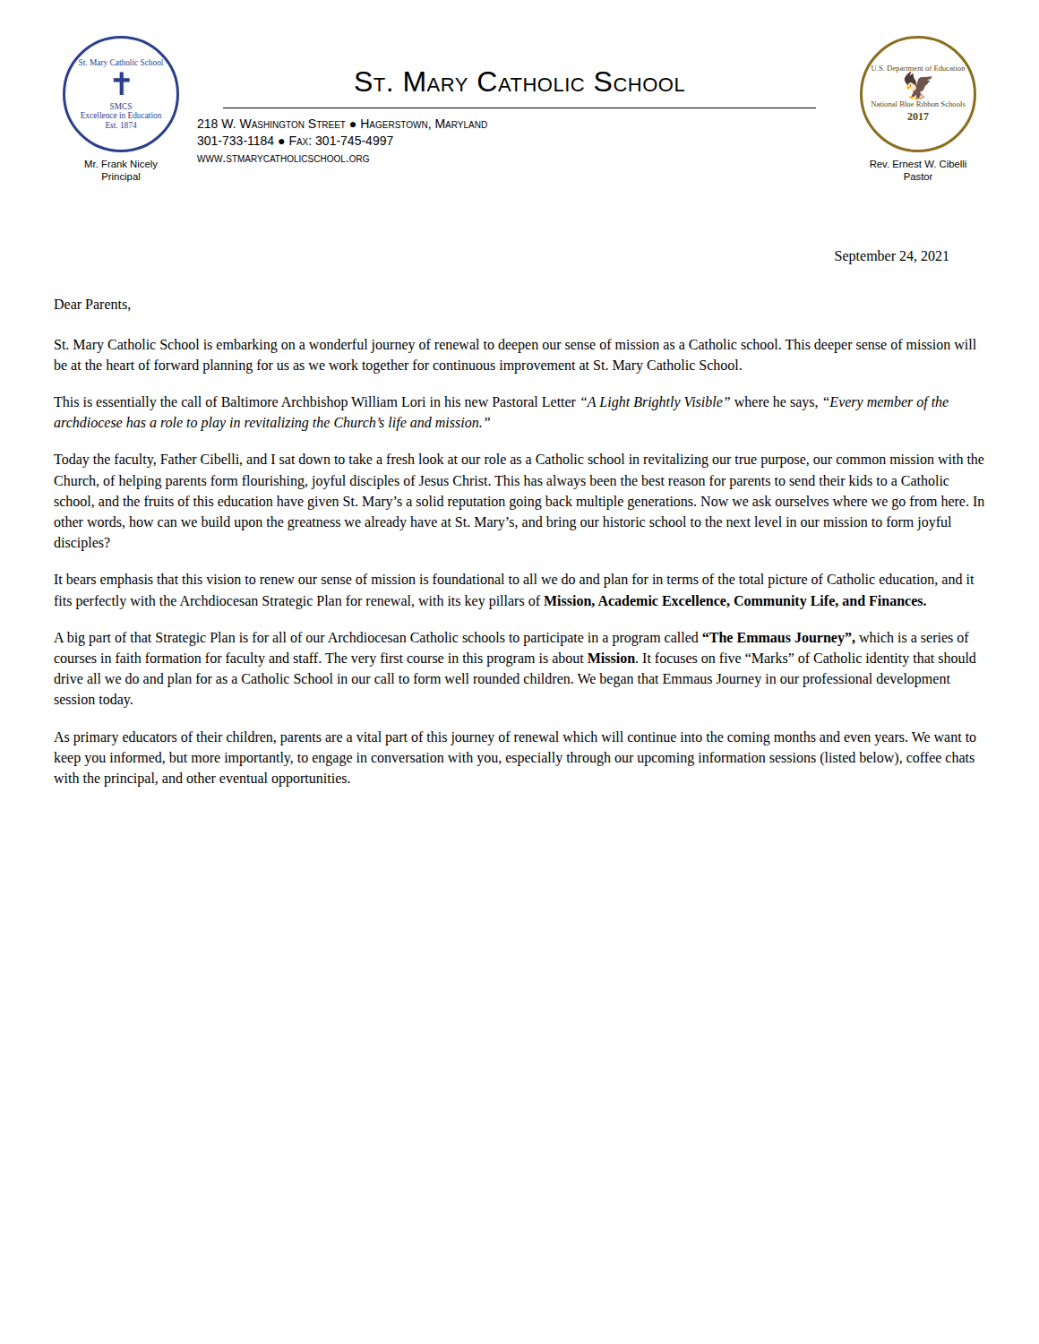St. Mary Catholic School
✝
SMCS
Excellence in Education
Est. 1874
Mr. Frank Nicely
Principal
St. Mary Catholic School
218 W. Washington Street ● Hagerstown, Maryland
301-733-1184 ● Fax: 301-745-4997
www.stmarycatholicschool.org
U.S. Department of Education
🦅
National Blue Ribbon Schools
2017
Rev. Ernest W. Cibelli
Pastor
September 24, 2021
Dear Parents,
St. Mary Catholic School is embarking on a wonderful journey of renewal to deepen our sense of mission as a Catholic school. This deeper sense of mission will be at the heart of forward planning for us as we work together for continuous improvement at St. Mary Catholic School.
This is essentially the call of Baltimore Archbishop William Lori in his new Pastoral Letter “A Light Brightly Visible” where he says, “Every member of the archdiocese has a role to play in revitalizing the Church’s life and mission.”
Today the faculty, Father Cibelli, and I sat down to take a fresh look at our role as a Catholic school in revitalizing our true purpose, our common mission with the Church, of helping parents form flourishing, joyful disciples of Jesus Christ. This has always been the best reason for parents to send their kids to a Catholic school, and the fruits of this education have given St. Mary’s a solid reputation going back multiple generations. Now we ask ourselves where we go from here. In other words, how can we build upon the greatness we already have at St. Mary’s, and bring our historic school to the next level in our mission to form joyful disciples?
It bears emphasis that this vision to renew our sense of mission is foundational to all we do and plan for in terms of the total picture of Catholic education, and it fits perfectly with the Archdiocesan Strategic Plan for renewal, with its key pillars of Mission, Academic Excellence, Community Life, and Finances.
A big part of that Strategic Plan is for all of our Archdiocesan Catholic schools to participate in a program called “The Emmaus Journey”, which is a series of courses in faith formation for faculty and staff. The very first course in this program is about Mission. It focuses on five “Marks” of Catholic identity that should drive all we do and plan for as a Catholic School in our call to form well rounded children. We began that Emmaus Journey in our professional development session today.
As primary educators of their children, parents are a vital part of this journey of renewal which will continue into the coming months and even years. We want to keep you informed, but more importantly, to engage in conversation with you, especially through our upcoming information sessions (listed below), coffee chats with the principal, and other eventual opportunities.